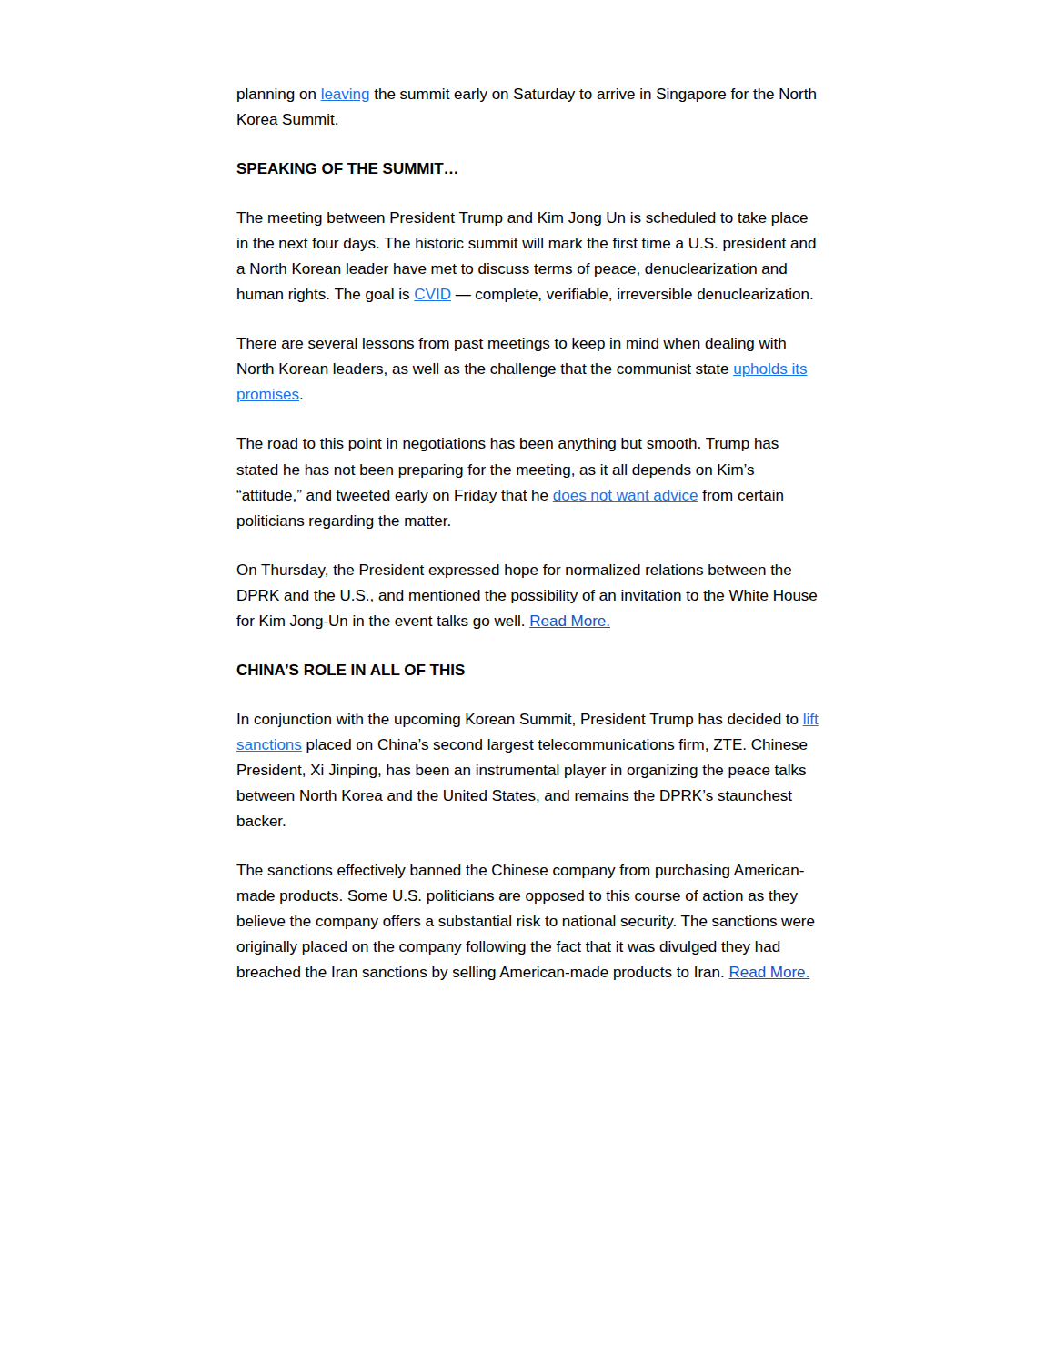planning on leaving the summit early on Saturday to arrive in Singapore for the North Korea Summit.
SPEAKING OF THE SUMMIT…
The meeting between President Trump and Kim Jong Un is scheduled to take place in the next four days. The historic summit will mark the first time a U.S. president and a North Korean leader have met to discuss terms of peace, denuclearization and human rights. The goal is CVID — complete, verifiable, irreversible denuclearization.
There are several lessons from past meetings to keep in mind when dealing with North Korean leaders, as well as the challenge that the communist state upholds its promises.
The road to this point in negotiations has been anything but smooth. Trump has stated he has not been preparing for the meeting, as it all depends on Kim’s “attitude,” and tweeted early on Friday that he does not want advice from certain politicians regarding the matter.
On Thursday, the President expressed hope for normalized relations between the DPRK and the U.S., and mentioned the possibility of an invitation to the White House for Kim Jong-Un in the event talks go well. Read More.
CHINA’S ROLE IN ALL OF THIS
In conjunction with the upcoming Korean Summit, President Trump has decided to lift sanctions placed on China’s second largest telecommunications firm, ZTE. Chinese President, Xi Jinping, has been an instrumental player in organizing the peace talks between North Korea and the United States, and remains the DPRK’s staunchest backer.
The sanctions effectively banned the Chinese company from purchasing American-made products. Some U.S. politicians are opposed to this course of action as they believe the company offers a substantial risk to national security. The sanctions were originally placed on the company following the fact that it was divulged they had breached the Iran sanctions by selling American-made products to Iran. Read More.